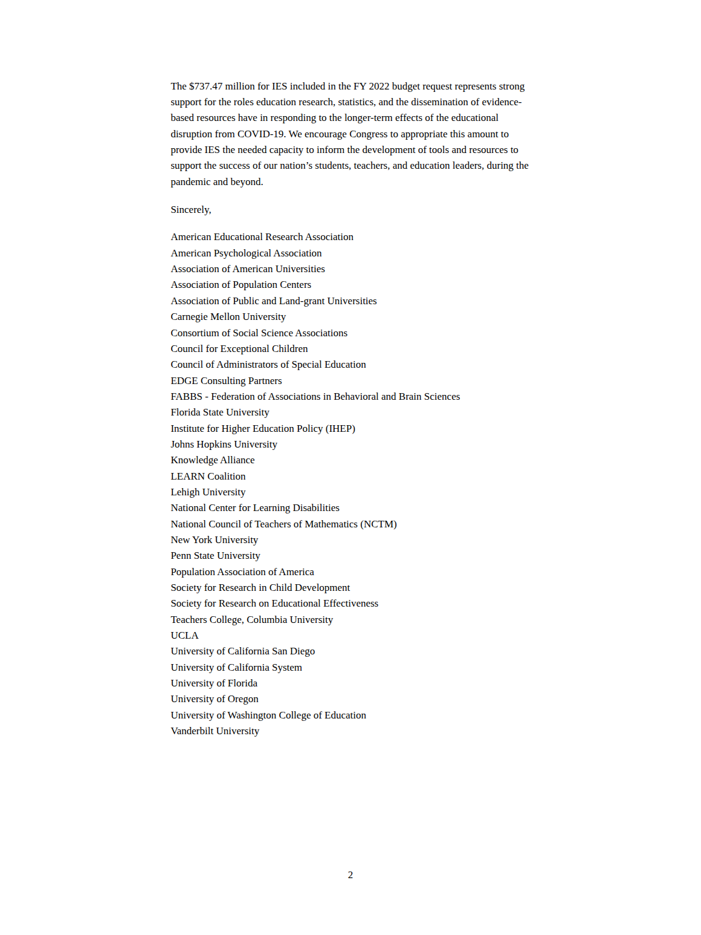The $737.47 million for IES included in the FY 2022 budget request represents strong support for the roles education research, statistics, and the dissemination of evidence-based resources have in responding to the longer-term effects of the educational disruption from COVID-19. We encourage Congress to appropriate this amount to provide IES the needed capacity to inform the development of tools and resources to support the success of our nation’s students, teachers, and education leaders, during the pandemic and beyond.
Sincerely,
American Educational Research Association
American Psychological Association
Association of American Universities
Association of Population Centers
Association of Public and Land-grant Universities
Carnegie Mellon University
Consortium of Social Science Associations
Council for Exceptional Children
Council of Administrators of Special Education
EDGE Consulting Partners
FABBS - Federation of Associations in Behavioral and Brain Sciences
Florida State University
Institute for Higher Education Policy (IHEP)
Johns Hopkins University
Knowledge Alliance
LEARN Coalition
Lehigh University
National Center for Learning Disabilities
National Council of Teachers of Mathematics (NCTM)
New York University
Penn State University
Population Association of America
Society for Research in Child Development
Society for Research on Educational Effectiveness
Teachers College, Columbia University
UCLA
University of California San Diego
University of California System
University of Florida
University of Oregon
University of Washington College of Education
Vanderbilt University
2